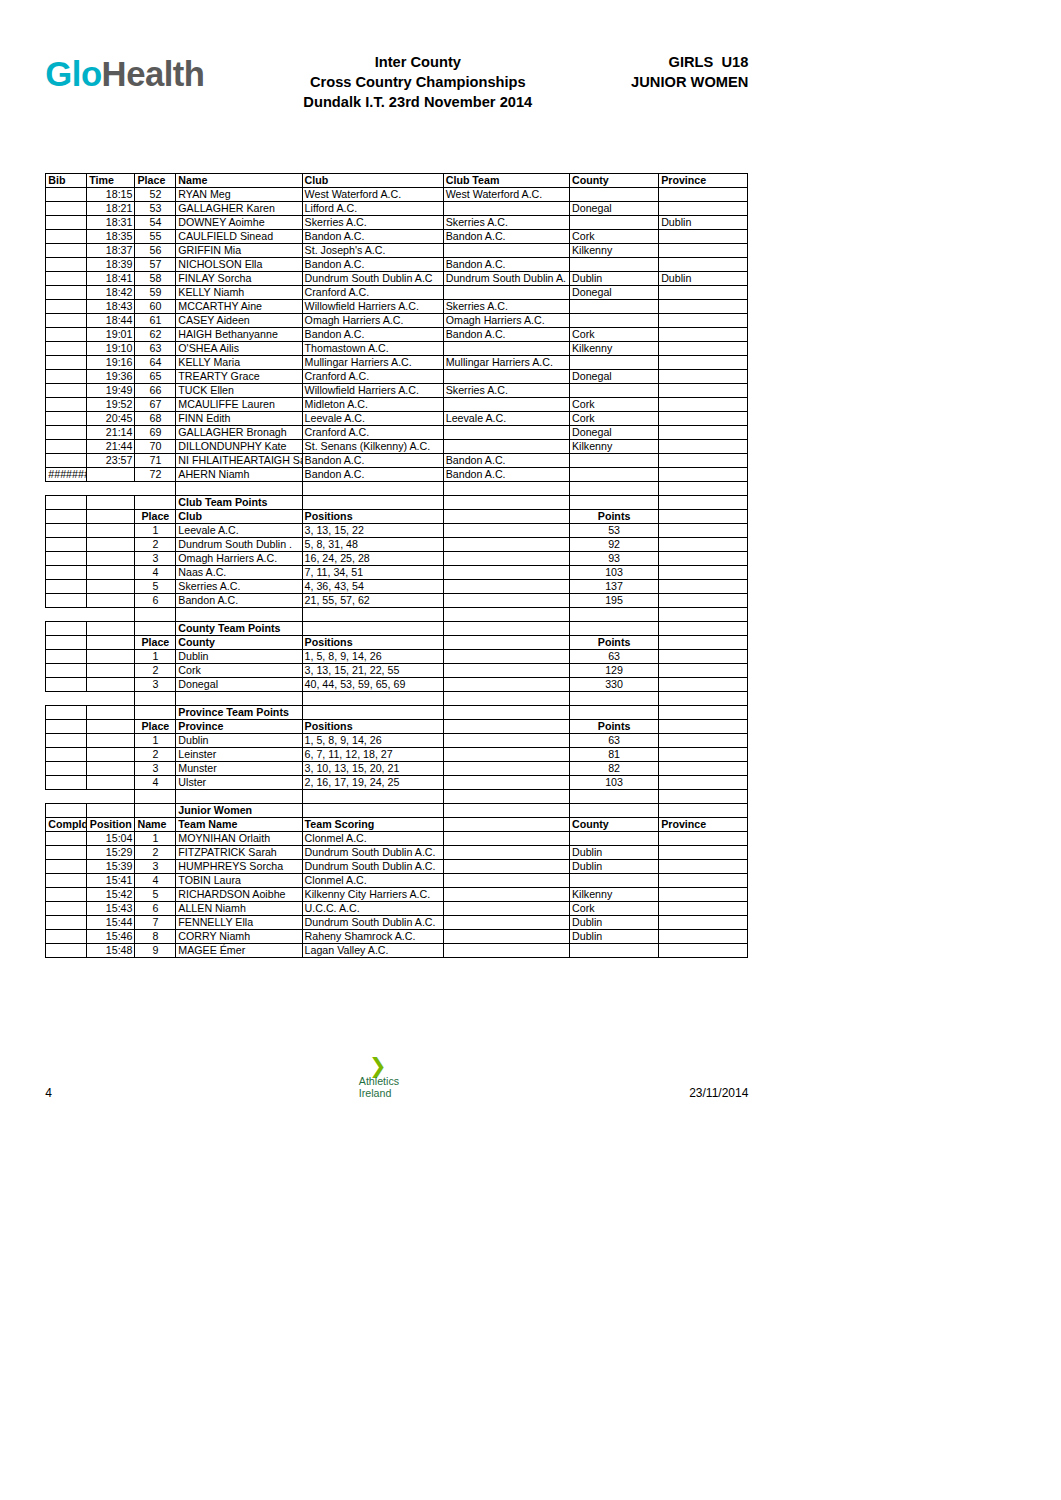Glo Health
Inter County
Cross Country Championships
Dundalk I.T. 23rd November 2014
GIRLS U18
JUNIOR WOMEN
| Bib | Time | Place | Name | Club | Club Team | County | Province |
| --- | --- | --- | --- | --- | --- | --- | --- |
| | 18:15 | 52 | RYAN Meg | West Waterford A.C. | West Waterford A.C. | | |
| | 18:21 | 53 | GALLAGHER Karen | Lifford A.C. | | Donegal | |
| | 18:31 | 54 | DOWNEY Aoimhe | Skerries A.C. | Skerries A.C. | | Dublin |
| | 18:35 | 55 | CAULFIELD Sinead | Bandon A.C. | Bandon A.C. | Cork | |
| | 18:37 | 56 | GRIFFIN Mia | St. Joseph's A.C. | | Kilkenny | |
| | 18:39 | 57 | NICHOLSON Ella | Bandon A.C. | Bandon A.C. | | |
| | 18:41 | 58 | FINLAY Sorcha | Dundrum South Dublin A.C | Dundrum South Dublin A. | Dublin | Dublin |
| | 18:42 | 59 | KELLY Niamh | Cranford A.C. | | Donegal | |
| | 18:43 | 60 | MCCARTHY Aine | Willowfield Harriers A.C. | Skerries A.C. | | |
| | 18:44 | 61 | CASEY Aideen | Omagh Harriers A.C. | Omagh Harriers A.C. | | |
| | 19:01 | 62 | HAIGH Bethanyanne | Bandon A.C. | Bandon A.C. | Cork | |
| | 19:10 | 63 | O'SHEA Ailis | Thomastown A.C. | | Kilkenny | |
| | 19:16 | 64 | KELLY Maria | Mullingar Harriers A.C. | Mullingar Harriers A.C. | | |
| | 19:36 | 65 | TREARTY Grace | Cranford A.C. | | Donegal | |
| | 19:49 | 66 | TUCK Ellen | Willowfield Harriers A.C. | Skerries A.C. | | |
| | 19:52 | 67 | MCAULIFFE Lauren | Midleton A.C. | | Cork | |
| | 20:45 | 68 | FINN Edith | Leevale A.C. | Leevale A.C. | Cork | |
| | 21:14 | 69 | GALLAGHER Bronagh | Cranford A.C. | | Donegal | |
| | 21:44 | 70 | DILLONDUNPHY Kate | St. Senans (Kilkenny) A.C. | | Kilkenny | |
| | 23:57 | 71 | NI FHLAITHEARTAIGH Sa | Bandon A.C. | Bandon A.C. | | |
| ####### | | 72 | AHERN Niamh | Bandon A.C. | Bandon A.C. | | |
| | | | Club Team Points | | | | |
| | | Place | Club | Positions | | Points | |
| | | 1 | Leevale A.C. | 3, 13, 15, 22 | | 53 | |
| | | 2 | Dundrum South Dublin . | 5, 8, 31, 48 | | 92 | |
| | | 3 | Omagh Harriers A.C. | 16, 24, 25, 28 | | 93 | |
| | | 4 | Naas A.C. | 7, 11, 34, 51 | | 103 | |
| | | 5 | Skerries A.C. | 4, 36, 43, 54 | | 137 | |
| | | 6 | Bandon A.C. | 21, 55, 57, 62 | | 195 | |
| | | | County Team Points | | | | |
| | | Place | County | Positions | | Points | |
| | | 1 | Dublin | 1, 5, 8, 9, 14, 26 | | 63 | |
| | | 2 | Cork | 3, 13, 15, 21, 22, 55 | | 129 | |
| | | 3 | Donegal | 40, 44, 53, 59, 65, 69 | | 330 | |
| | | | Province Team Points | | | | |
| | | Place | Province | Positions | | Points | |
| | | 1 | Dublin | 1, 5, 8, 9, 14, 26 | | 63 | |
| | | 2 | Leinster | 6, 7, 11, 12, 18, 27 | | 81 | |
| | | 3 | Munster | 3, 10, 13, 15, 20, 21 | | 82 | |
| | | 4 | Ulster | 2, 16, 17, 19, 24, 25 | | 103 | |
| | | | Junior Women | | | | |
| CompId | Position | Name | Team Name | Team Scoring | | County | Province |
| | 15:04 | 1 | MOYNIHAN Orlaith | Clonmel A.C. | | | |
| | 15:29 | 2 | FITZPATRICK Sarah | Dundrum South Dublin A.C. | | Dublin | |
| | 15:39 | 3 | HUMPHREYS Sorcha | Dundrum South Dublin A.C. | | Dublin | |
| | 15:41 | 4 | TOBIN Laura | Clonmel A.C. | | | |
| | 15:42 | 5 | RICHARDSON Aoibhe | Kilkenny City Harriers A.C. | | Kilkenny | |
| | 15:43 | 6 | ALLEN Niamh | U.C.C. A.C. | | Cork | |
| | 15:44 | 7 | FENNELLY Ella | Dundrum South Dublin A.C. | | Dublin | |
| | 15:46 | 8 | CORRY Niamh | Raheny Shamrock A.C. | | Dublin | |
| | 15:48 | 9 | MAGEE Émer | Lagan Valley A.C. | | | |
4
❯ Athletics Ireland
23/11/2014